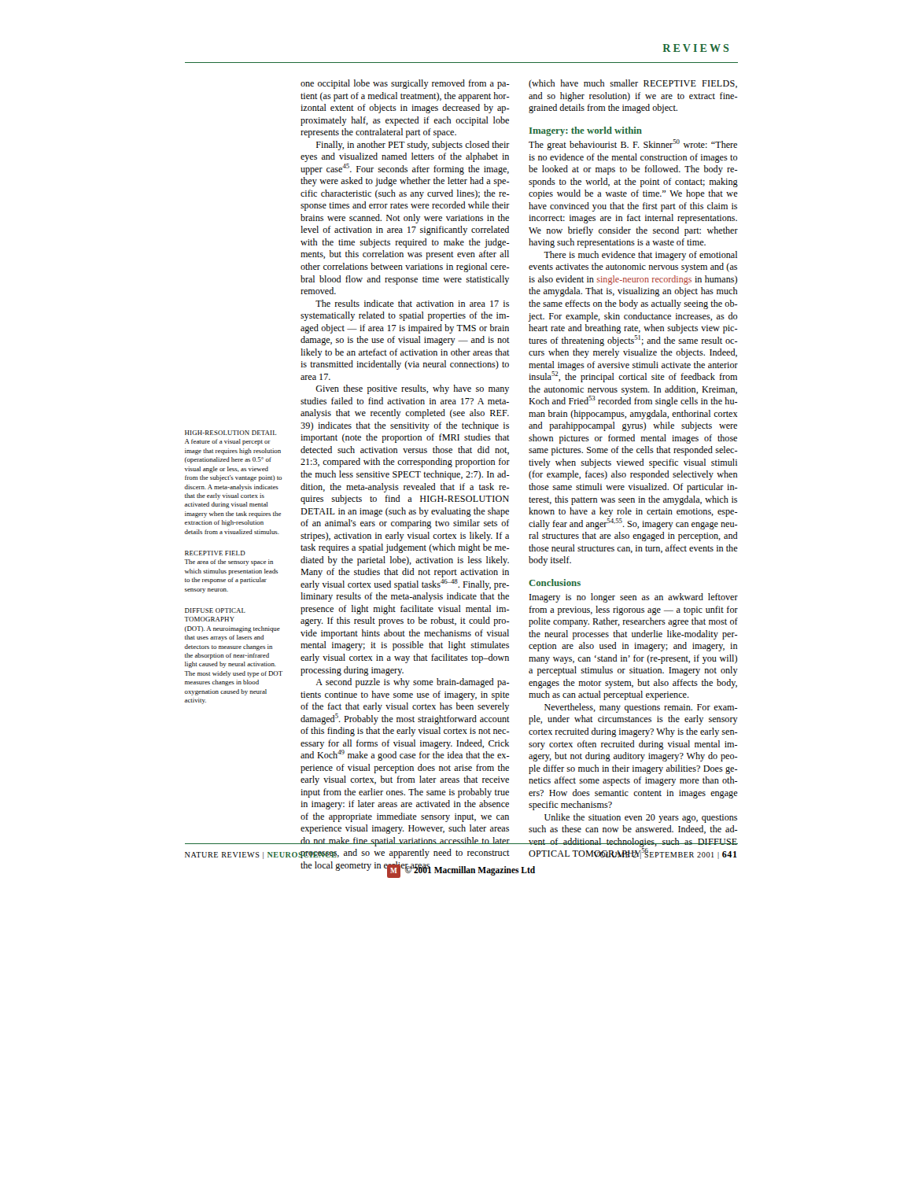REVIEWS
HIGH-RESOLUTION DETAIL
A feature of a visual percept or image that requires high resolution (operationalized here as 0.5° of visual angle or less, as viewed from the subject's vantage point) to discern. A meta-analysis indicates that the early visual cortex is activated during visual mental imagery when the task requires the extraction of high-resolution details from a visualized stimulus.
RECEPTIVE FIELD
The area of the sensory space in which stimulus presentation leads to the response of a particular sensory neuron.
DIFFUSE OPTICAL TOMOGRAPHY
(DOT). A neuroimaging technique that uses arrays of lasers and detectors to measure changes in the absorption of near-infrared light caused by neural activation. The most widely used type of DOT measures changes in blood oxygenation caused by neural activity.
one occipital lobe was surgically removed from a patient (as part of a medical treatment), the apparent horizontal extent of objects in images decreased by approximately half, as expected if each occipital lobe represents the contralateral part of space.
Finally, in another PET study, subjects closed their eyes and visualized named letters of the alphabet in upper case45. Four seconds after forming the image, they were asked to judge whether the letter had a specific characteristic (such as any curved lines); the response times and error rates were recorded while their brains were scanned. Not only were variations in the level of activation in area 17 significantly correlated with the time subjects required to make the judgements, but this correlation was present even after all other correlations between variations in regional cerebral blood flow and response time were statistically removed.
The results indicate that activation in area 17 is systematically related to spatial properties of the imaged object — if area 17 is impaired by TMS or brain damage, so is the use of visual imagery — and is not likely to be an artefact of activation in other areas that is transmitted incidentally (via neural connections) to area 17.
Given these positive results, why have so many studies failed to find activation in area 17? A meta-analysis that we recently completed (see also REF. 39) indicates that the sensitivity of the technique is important (note the proportion of fMRI studies that detected such activation versus those that did not, 21:3, compared with the corresponding proportion for the much less sensitive SPECT technique, 2:7). In addition, the meta-analysis revealed that if a task requires subjects to find a HIGH-RESOLUTION DETAIL in an image (such as by evaluating the shape of an animal's ears or comparing two similar sets of stripes), activation in early visual cortex is likely. If a task requires a spatial judgement (which might be mediated by the parietal lobe), activation is less likely. Many of the studies that did not report activation in early visual cortex used spatial tasks46–48. Finally, preliminary results of the meta-analysis indicate that the presence of light might facilitate visual mental imagery. If this result proves to be robust, it could provide important hints about the mechanisms of visual mental imagery; it is possible that light stimulates early visual cortex in a way that facilitates top–down processing during imagery.
A second puzzle is why some brain-damaged patients continue to have some use of imagery, in spite of the fact that early visual cortex has been severely damaged5. Probably the most straightforward account of this finding is that the early visual cortex is not necessary for all forms of visual imagery. Indeed, Crick and Koch49 make a good case for the idea that the experience of visual perception does not arise from the early visual cortex, but from later areas that receive input from the earlier ones. The same is probably true in imagery: if later areas are activated in the absence of the appropriate immediate sensory input, we can experience visual imagery. However, such later areas do not make fine spatial variations accessible to later processes, and so we apparently need to reconstruct the local geometry in earlier areas
(which have much smaller RECEPTIVE FIELDS, and so higher resolution) if we are to extract fine-grained details from the imaged object.
Imagery: the world within
The great behaviourist B. F. Skinner50 wrote: “There is no evidence of the mental construction of images to be looked at or maps to be followed. The body responds to the world, at the point of contact; making copies would be a waste of time.” We hope that we have convinced you that the first part of this claim is incorrect: images are in fact internal representations. We now briefly consider the second part: whether having such representations is a waste of time.
There is much evidence that imagery of emotional events activates the autonomic nervous system and (as is also evident in single-neuron recordings in humans) the amygdala. That is, visualizing an object has much the same effects on the body as actually seeing the object. For example, skin conductance increases, as do heart rate and breathing rate, when subjects view pictures of threatening objects51; and the same result occurs when they merely visualize the objects. Indeed, mental images of aversive stimuli activate the anterior insula52, the principal cortical site of feedback from the autonomic nervous system. In addition, Kreiman, Koch and Fried53 recorded from single cells in the human brain (hippocampus, amygdala, enthorinal cortex and parahippocampal gyrus) while subjects were shown pictures or formed mental images of those same pictures. Some of the cells that responded selectively when subjects viewed specific visual stimuli (for example, faces) also responded selectively when those same stimuli were visualized. Of particular interest, this pattern was seen in the amygdala, which is known to have a key role in certain emotions, especially fear and anger54,55. So, imagery can engage neural structures that are also engaged in perception, and those neural structures can, in turn, affect events in the body itself.
Conclusions
Imagery is no longer seen as an awkward leftover from a previous, less rigorous age — a topic unfit for polite company. Rather, researchers agree that most of the neural processes that underlie like-modality perception are also used in imagery; and imagery, in many ways, can ‘stand in’ for (re-present, if you will) a perceptual stimulus or situation. Imagery not only engages the motor system, but also affects the body, much as can actual perceptual experience.
Nevertheless, many questions remain. For example, under what circumstances is the early sensory cortex recruited during imagery? Why is the early sensory cortex often recruited during visual mental imagery, but not during auditory imagery? Why do people differ so much in their imagery abilities? Does genetics affect some aspects of imagery more than others? How does semantic content in images engage specific mechanisms?
Unlike the situation even 20 years ago, questions such as these can now be answered. Indeed, the advent of additional technologies, such as DIFFUSE OPTICAL TOMOGRAPHY56
Nature Reviews | Neuroscience
Volume 2 | September 2001 | 641
M© 2001 Macmillan Magazines Ltd